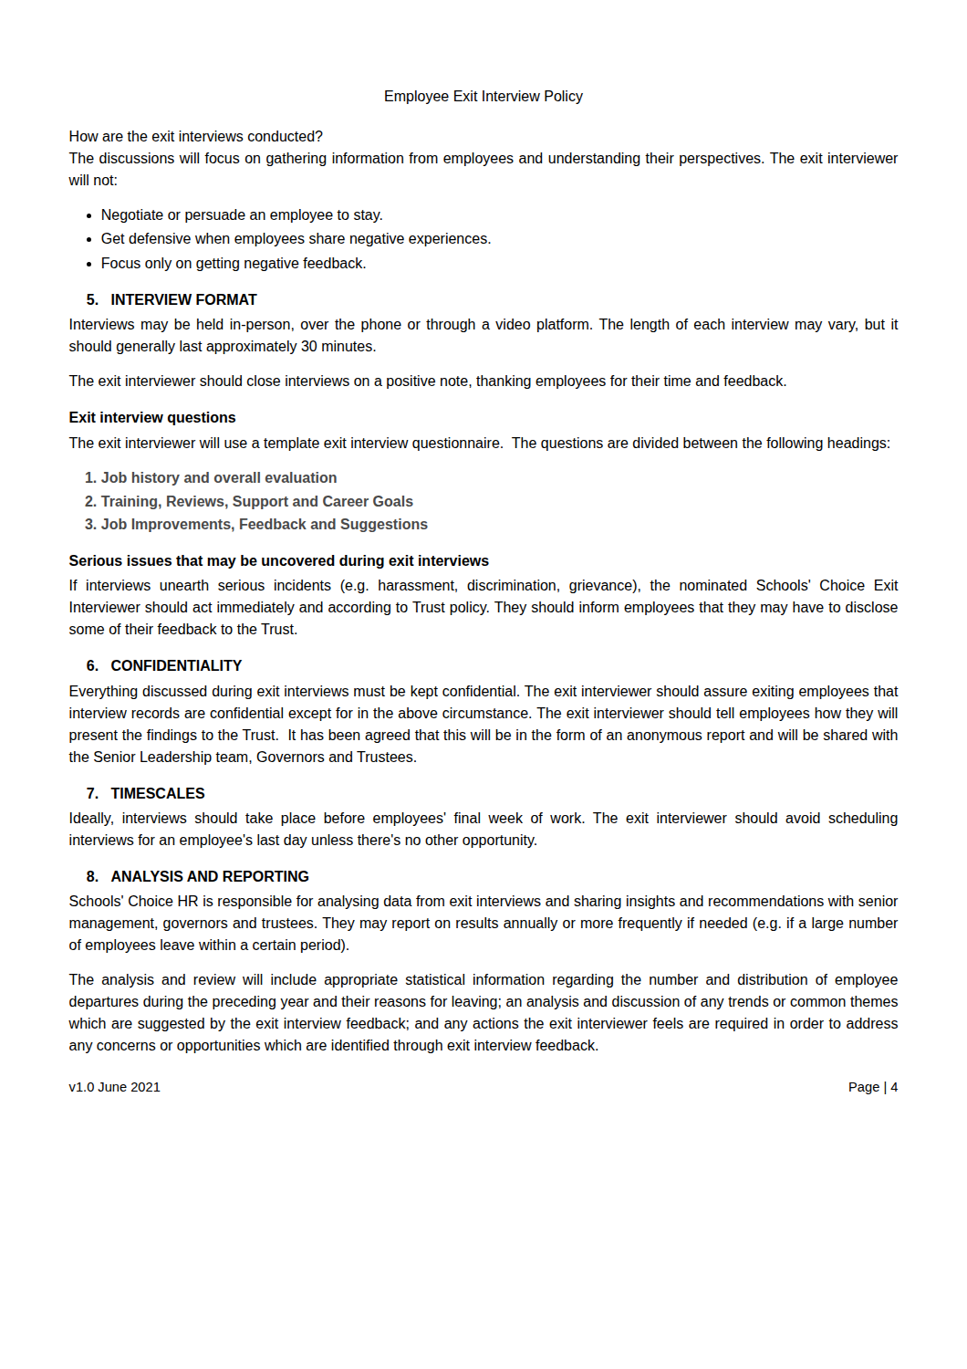Employee Exit Interview Policy
How are the exit interviews conducted?
The discussions will focus on gathering information from employees and understanding their perspectives. The exit interviewer will not:
Negotiate or persuade an employee to stay.
Get defensive when employees share negative experiences.
Focus only on getting negative feedback.
5. INTERVIEW FORMAT
Interviews may be held in-person, over the phone or through a video platform. The length of each interview may vary, but it should generally last approximately 30 minutes.
The exit interviewer should close interviews on a positive note, thanking employees for their time and feedback.
Exit interview questions
The exit interviewer will use a template exit interview questionnaire. The questions are divided between the following headings:
Job history and overall evaluation
Training, Reviews, Support and Career Goals
Job Improvements, Feedback and Suggestions
Serious issues that may be uncovered during exit interviews
If interviews unearth serious incidents (e.g. harassment, discrimination, grievance), the nominated Schools' Choice Exit Interviewer should act immediately and according to Trust policy. They should inform employees that they may have to disclose some of their feedback to the Trust.
6. CONFIDENTIALITY
Everything discussed during exit interviews must be kept confidential. The exit interviewer should assure exiting employees that interview records are confidential except for in the above circumstance. The exit interviewer should tell employees how they will present the findings to the Trust. It has been agreed that this will be in the form of an anonymous report and will be shared with the Senior Leadership team, Governors and Trustees.
7. TIMESCALES
Ideally, interviews should take place before employees' final week of work. The exit interviewer should avoid scheduling interviews for an employee's last day unless there's no other opportunity.
8. ANALYSIS AND REPORTING
Schools' Choice HR is responsible for analysing data from exit interviews and sharing insights and recommendations with senior management, governors and trustees. They may report on results annually or more frequently if needed (e.g. if a large number of employees leave within a certain period).
The analysis and review will include appropriate statistical information regarding the number and distribution of employee departures during the preceding year and their reasons for leaving; an analysis and discussion of any trends or common themes which are suggested by the exit interview feedback; and any actions the exit interviewer feels are required in order to address any concerns or opportunities which are identified through exit interview feedback.
v1.0 June 2021 Page | 4